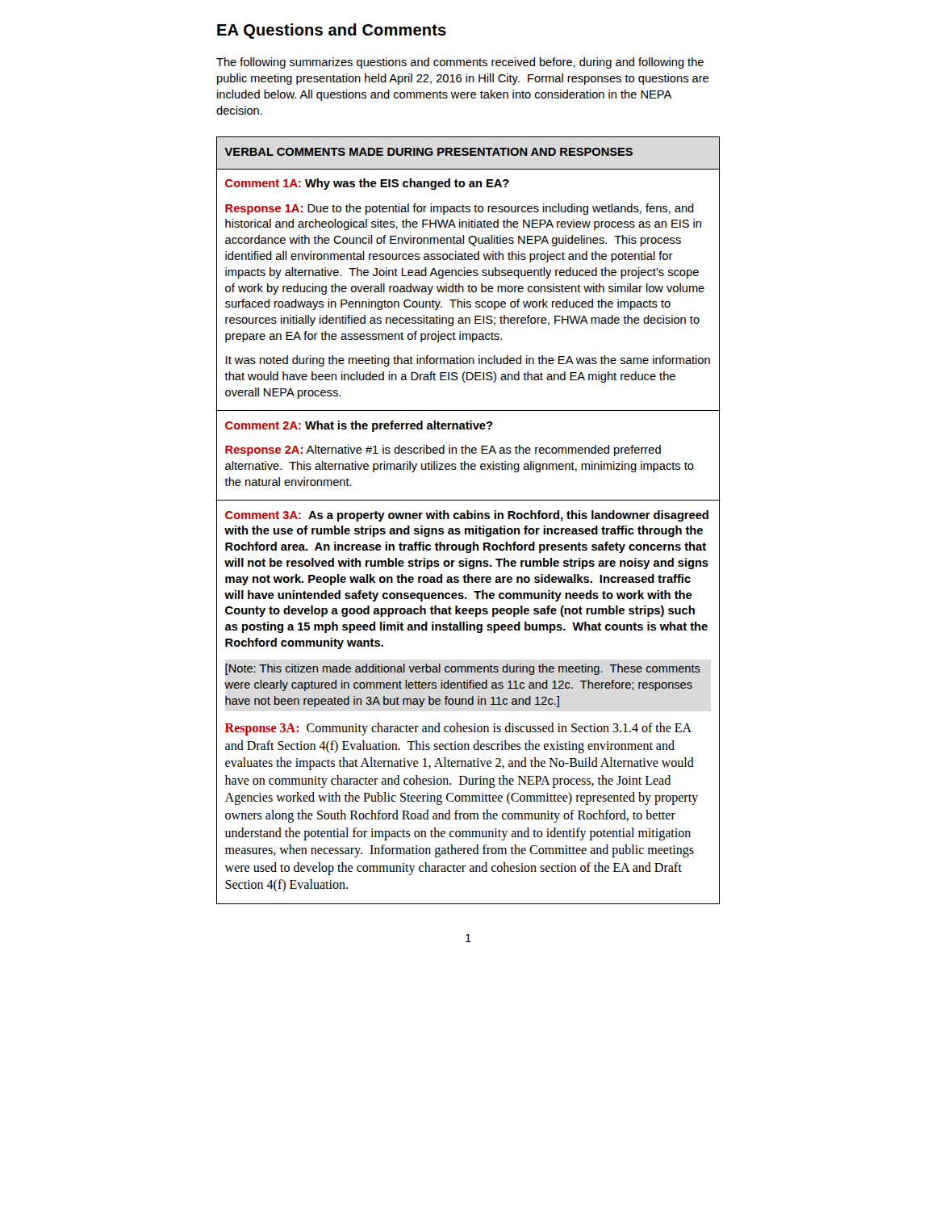EA Questions and Comments
The following summarizes questions and comments received before, during and following the public meeting presentation held April 22, 2016 in Hill City. Formal responses to questions are included below. All questions and comments were taken into consideration in the NEPA decision.
| VERBAL COMMENTS MADE DURING PRESENTATION AND RESPONSES |
| Comment 1A: Why was the EIS changed to an EA? Response 1A: Due to the potential for impacts to resources including wetlands, fens, and historical and archeological sites, the FHWA initiated the NEPA review process as an EIS in accordance with the Council of Environmental Qualities NEPA guidelines. This process identified all environmental resources associated with this project and the potential for impacts by alternative. The Joint Lead Agencies subsequently reduced the project’s scope of work by reducing the overall roadway width to be more consistent with similar low volume surfaced roadways in Pennington County. This scope of work reduced the impacts to resources initially identified as necessitating an EIS; therefore, FHWA made the decision to prepare an EA for the assessment of project impacts. It was noted during the meeting that information included in the EA was the same information that would have been included in a Draft EIS (DEIS) and that and EA might reduce the overall NEPA process. |
| Comment 2A: What is the preferred alternative? Response 2A: Alternative #1 is described in the EA as the recommended preferred alternative. This alternative primarily utilizes the existing alignment, minimizing impacts to the natural environment. |
| Comment 3A: As a property owner with cabins in Rochford, this landowner disagreed with the use of rumble strips and signs as mitigation for increased traffic through the Rochford area. An increase in traffic through Rochford presents safety concerns that will not be resolved with rumble strips or signs. The rumble strips are noisy and signs may not work. People walk on the road as there are no sidewalks. Increased traffic will have unintended safety consequences. The community needs to work with the County to develop a good approach that keeps people safe (not rumble strips) such as posting a 15 mph speed limit and installing speed bumps. What counts is what the Rochford community wants. [Note: This citizen made additional verbal comments during the meeting. These comments were clearly captured in comment letters identified as 11c and 12c. Therefore; responses have not been repeated in 3A but may be found in 11c and 12c.] Response 3A: Community character and cohesion is discussed in Section 3.1.4 of the EA and Draft Section 4(f) Evaluation. This section describes the existing environment and evaluates the impacts that Alternative 1, Alternative 2, and the No-Build Alternative would have on community character and cohesion. During the NEPA process, the Joint Lead Agencies worked with the Public Steering Committee (Committee) represented by property owners along the South Rochford Road and from the community of Rochford, to better understand the potential for impacts on the community and to identify potential mitigation measures, when necessary. Information gathered from the Committee and public meetings were used to develop the community character and cohesion section of the EA and Draft Section 4(f) Evaluation. |
1